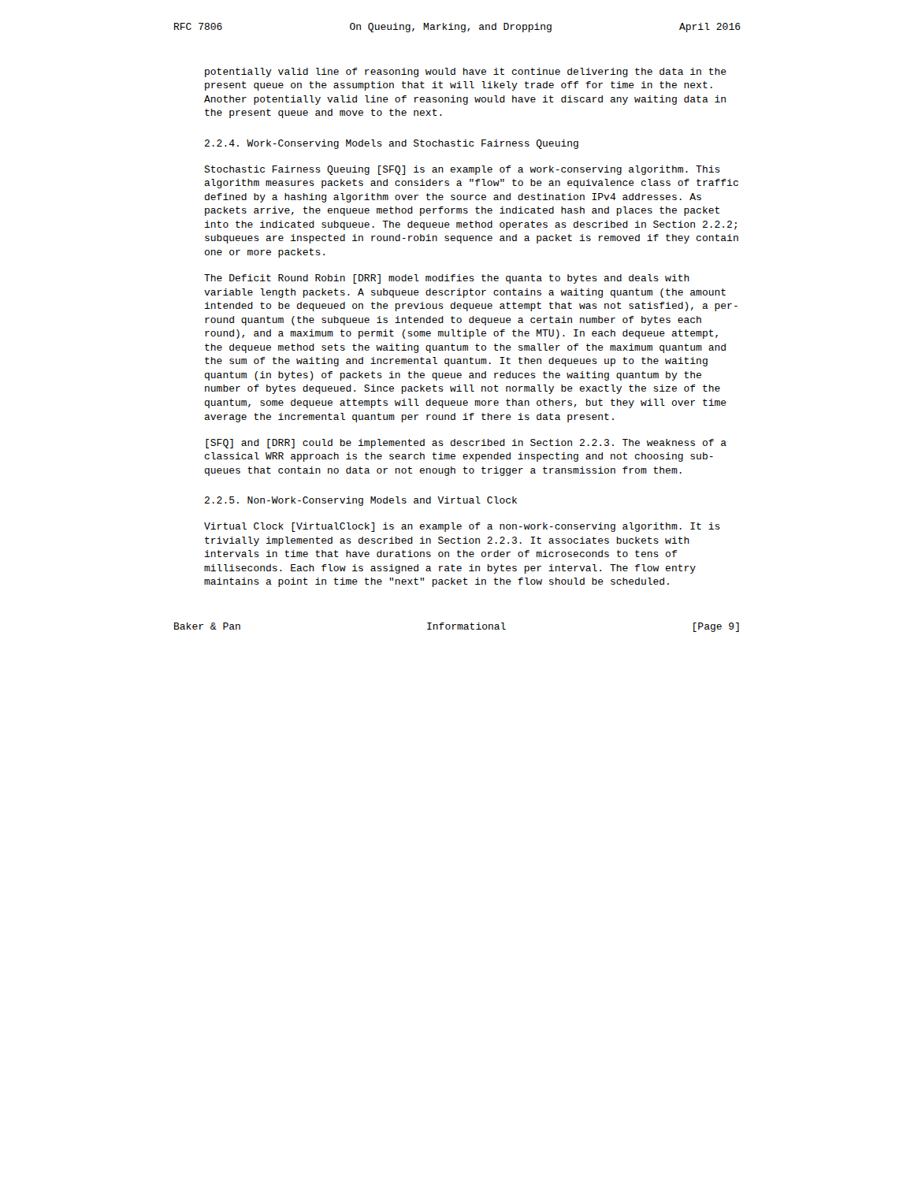RFC 7806 On Queuing, Marking, and Dropping April 2016
potentially valid line of reasoning would have it continue delivering the data in the present queue on the assumption that it will likely trade off for time in the next. Another potentially valid line of reasoning would have it discard any waiting data in the present queue and move to the next.
2.2.4. Work-Conserving Models and Stochastic Fairness Queuing
Stochastic Fairness Queuing [SFQ] is an example of a work-conserving algorithm. This algorithm measures packets and considers a "flow" to be an equivalence class of traffic defined by a hashing algorithm over the source and destination IPv4 addresses. As packets arrive, the enqueue method performs the indicated hash and places the packet into the indicated subqueue. The dequeue method operates as described in Section 2.2.2; subqueues are inspected in round-robin sequence and a packet is removed if they contain one or more packets.
The Deficit Round Robin [DRR] model modifies the quanta to bytes and deals with variable length packets. A subqueue descriptor contains a waiting quantum (the amount intended to be dequeued on the previous dequeue attempt that was not satisfied), a per-round quantum (the subqueue is intended to dequeue a certain number of bytes each round), and a maximum to permit (some multiple of the MTU). In each dequeue attempt, the dequeue method sets the waiting quantum to the smaller of the maximum quantum and the sum of the waiting and incremental quantum. It then dequeues up to the waiting quantum (in bytes) of packets in the queue and reduces the waiting quantum by the number of bytes dequeued. Since packets will not normally be exactly the size of the quantum, some dequeue attempts will dequeue more than others, but they will over time average the incremental quantum per round if there is data present.
[SFQ] and [DRR] could be implemented as described in Section 2.2.3. The weakness of a classical WRR approach is the search time expended inspecting and not choosing sub-queues that contain no data or not enough to trigger a transmission from them.
2.2.5. Non-Work-Conserving Models and Virtual Clock
Virtual Clock [VirtualClock] is an example of a non-work-conserving algorithm. It is trivially implemented as described in Section 2.2.3. It associates buckets with intervals in time that have durations on the order of microseconds to tens of milliseconds. Each flow is assigned a rate in bytes per interval. The flow entry maintains a point in time the "next" packet in the flow should be scheduled.
Baker & Pan Informational [Page 9]